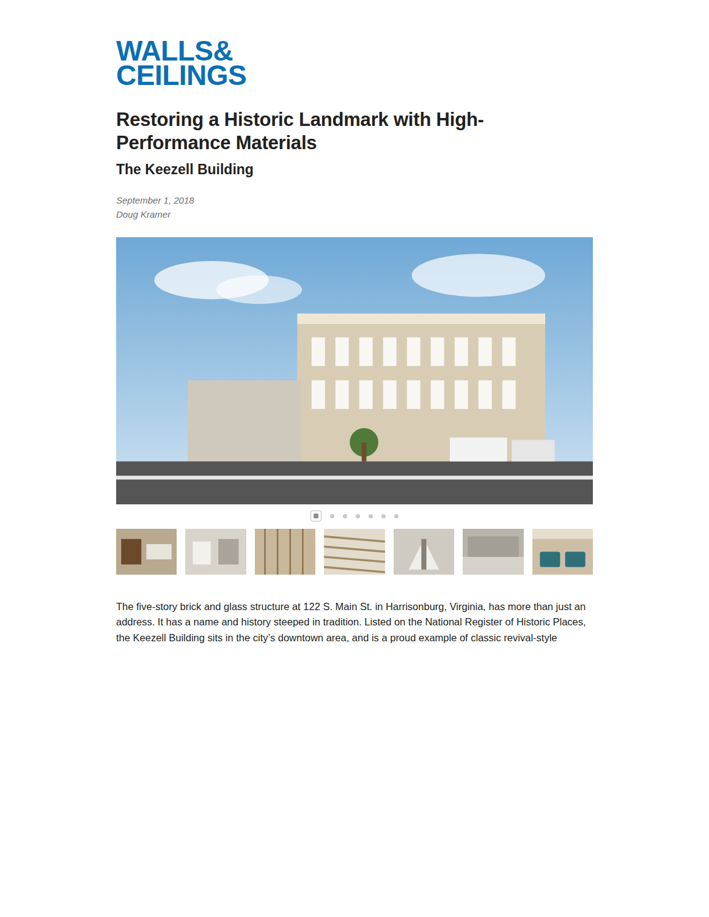Walls& Ceilings
Restoring a Historic Landmark with High-Performance Materials
The Keezell Building
September 1, 2018 Doug Kramer
The five-story brick and glass structure at 122 S. Main St. in Harrisonburg, Virginia, has more than just an address. It has a name and history steeped in tradition. Listed on the National Register of Historic Places, the Keezell Building sits in the city’s downtown area, and is a proud example of classic revival-style